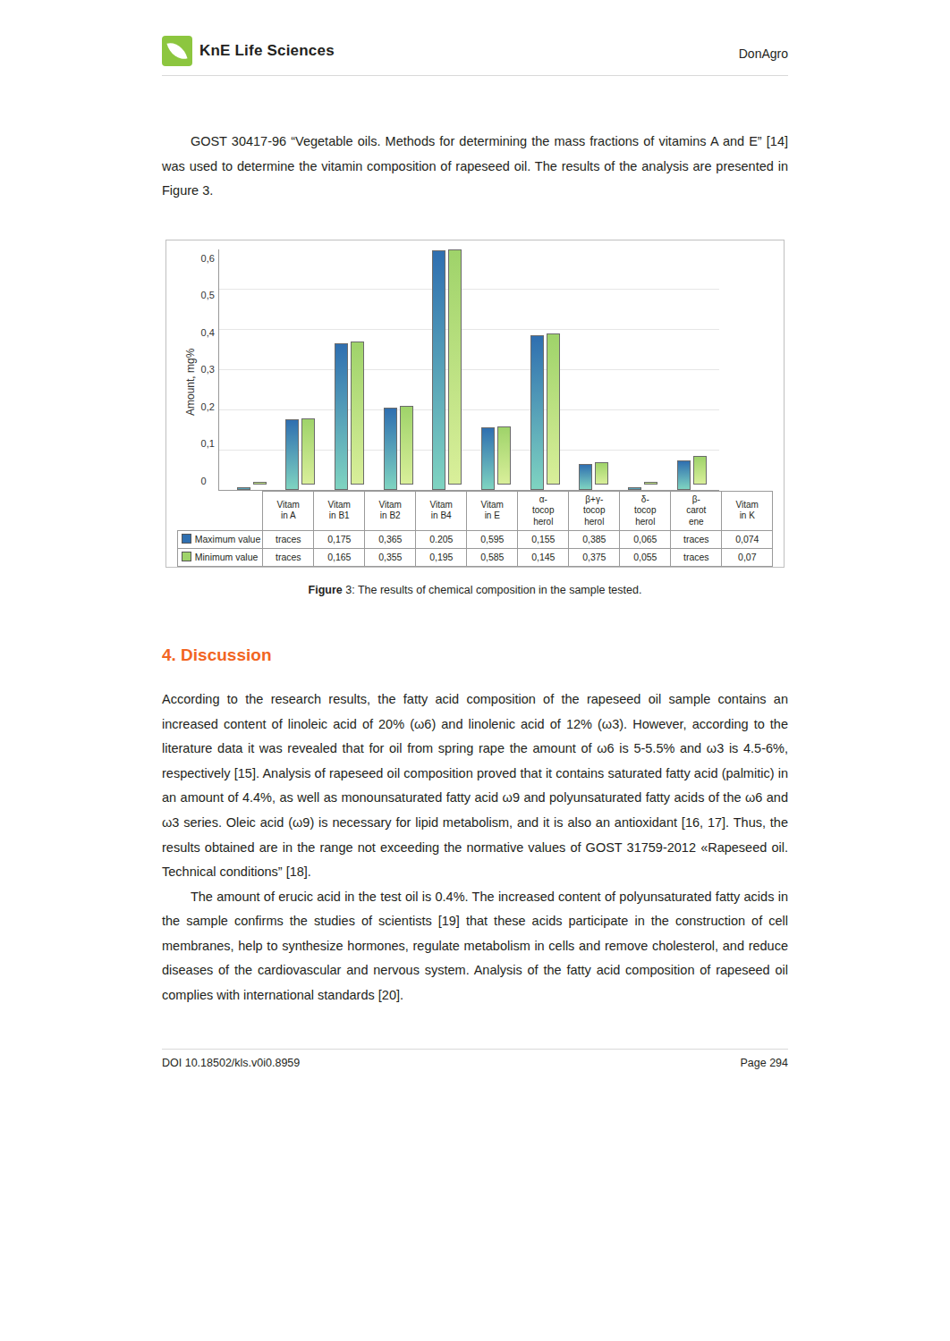KnE Life Sciences
DonAgro
GOST 30417-96 “Vegetable oils. Methods for determining the mass fractions of vitamins A and E” [14] was used to determine the vitamin composition of rapeseed oil. The results of the analysis are presented in Figure 3.
Amount, mg%
0,6 0,5 0,4 0,3 0,2 0,1 0
| | Vitam in A | Vitam in B1 | Vitam in B2 | Vitam in B4 | Vitam in E | α- tocop herol | β+γ- tocop herol | δ- tocop herol | β- carot ene | Vitam in K |
| --- | --- | --- | --- | --- | --- | --- | --- | --- | --- | --- |
| Maximum value | traces | 0,175 | 0,365 | 0.205 | 0,595 | 0,155 | 0,385 | 0,065 | traces | 0,074 |
| Minimum value | traces | 0,165 | 0,355 | 0,195 | 0,585 | 0,145 | 0,375 | 0,055 | traces | 0,07 |
Figure 3: The results of chemical composition in the sample tested.
4. Discussion
According to the research results, the fatty acid composition of the rapeseed oil sample contains an increased content of linoleic acid of 20% (ω6) and linolenic acid of 12% (ω3). However, according to the literature data it was revealed that for oil from spring rape the amount of ω6 is 5-5.5% and ω3 is 4.5-6%, respectively [15]. Analysis of rapeseed oil composition proved that it contains saturated fatty acid (palmitic) in an amount of 4.4%, as well as monounsaturated fatty acid ω9 and polyunsaturated fatty acids of the ω6 and ω3 series. Oleic acid (ω9) is necessary for lipid metabolism, and it is also an antioxidant [16, 17]. Thus, the results obtained are in the range not exceeding the normative values of GOST 31759-2012 «Rapeseed oil. Technical conditions” [18].
The amount of erucic acid in the test oil is 0.4%. The increased content of polyunsaturated fatty acids in the sample confirms the studies of scientists [19] that these acids participate in the construction of cell membranes, help to synthesize hormones, regulate metabolism in cells and remove cholesterol, and reduce diseases of the cardiovascular and nervous system. Analysis of the fatty acid composition of rapeseed oil complies with international standards [20].
DOI 10.18502/kls.v0i0.8959
Page 294